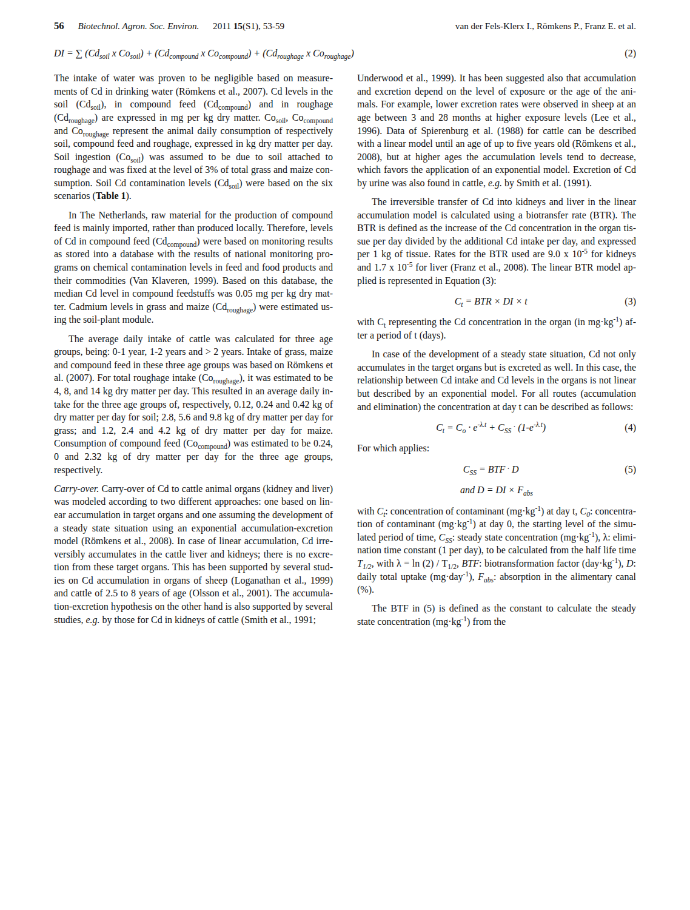56 Biotechnol. Agron. Soc. Environ. 2011 15(S1), 53-59 van der Fels-Klerx I., Römkens P., Franz E. et al.
DI = ∑ (Cdsoil x Cosoil) + (Cdcompound x Cocompound) + (Cdroughage x Coroughage) (2)
The intake of water was proven to be negligible based on measurements of Cd in drinking water (Römkens et al., 2007). Cd levels in the soil (Cdsoil), in compound feed (Cdcompound) and in roughage (Cdroughage) are expressed in mg per kg dry matter. Cosoil, Cocompound and Coroughage represent the animal daily consumption of respectively soil, compound feed and roughage, expressed in kg dry matter per day. Soil ingestion (Cosoil) was assumed to be due to soil attached to roughage and was fixed at the level of 3% of total grass and maize consumption. Soil Cd contamination levels (Cdsoil) were based on the six scenarios (Table 1).
In The Netherlands, raw material for the production of compound feed is mainly imported, rather than produced locally. Therefore, levels of Cd in compound feed (Cdcompound) were based on monitoring results as stored into a database with the results of national monitoring programs on chemical contamination levels in feed and food products and their commodities (Van Klaveren, 1999). Based on this database, the median Cd level in compound feedstuffs was 0.05 mg per kg dry matter. Cadmium levels in grass and maize (Cdroughage) were estimated using the soil-plant module.
The average daily intake of cattle was calculated for three age groups, being: 0-1 year, 1-2 years and > 2 years. Intake of grass, maize and compound feed in these three age groups was based on Römkens et al. (2007). For total roughage intake (Coroughage), it was estimated to be 4, 8, and 14 kg dry matter per day. This resulted in an average daily intake for the three age groups of, respectively, 0.12, 0.24 and 0.42 kg of dry matter per day for soil; 2.8, 5.6 and 9.8 kg of dry matter per day for grass; and 1.2, 2.4 and 4.2 kg of dry matter per day for maize. Consumption of compound feed (Cocompound) was estimated to be 0.24, 0 and 2.32 kg of dry matter per day for the three age groups, respectively.
Carry-over.
Carry-over of Cd to cattle animal organs (kidney and liver) was modeled according to two different approaches: one based on linear accumulation in target organs and one assuming the development of a steady state situation using an exponential accumulation-excretion model (Römkens et al., 2008). In case of linear accumulation, Cd irreversibly accumulates in the cattle liver and kidneys; there is no excretion from these target organs. This has been supported by several studies on Cd accumulation in organs of sheep (Loganathan et al., 1999) and cattle of 2.5 to 8 years of age (Olsson et al., 2001). The accumulation-excretion hypothesis on the other hand is also supported by several studies, e.g. by those for Cd in kidneys of cattle (Smith et al., 1991;
Underwood et al., 1999). It has been suggested also that accumulation and excretion depend on the level of exposure or the age of the animals. For example, lower excretion rates were observed in sheep at an age between 3 and 28 months at higher exposure levels (Lee et al., 1996). Data of Spierenburg et al. (1988) for cattle can be described with a linear model until an age of up to five years old (Römkens et al., 2008), but at higher ages the accumulation levels tend to decrease, which favors the application of an exponential model. Excretion of Cd by urine was also found in cattle, e.g. by Smith et al. (1991).
The irreversible transfer of Cd into kidneys and liver in the linear accumulation model is calculated using a biotransfer rate (BTR). The BTR is defined as the increase of the Cd concentration in the organ tissue per day divided by the additional Cd intake per day, and expressed per 1 kg of tissue. Rates for the BTR used are 9.0 x 10-5 for kidneys and 1.7 x 10-5 for liver (Franz et al., 2008). The linear BTR model applied is represented in Equation (3):
Ct = BTR × DI × t (3)
with Ct representing the Cd concentration in the organ (in mg·kg-1) after a period of t (days).
In case of the development of a steady state situation, Cd not only accumulates in the target organs but is excreted as well. In this case, the relationship between Cd intake and Cd levels in the organs is not linear but described by an exponential model. For all routes (accumulation and elimination) the concentration at day t can be described as follows:
Ct = Co · e-λ.t + CSS . (1-e-λ.t) (4)
For which applies:
CSS = BTF . D (5)
and D = DI × Fabs
with Ct: concentration of contaminant (mg·kg-1) at day t, C0: concentration of contaminant (mg·kg-1) at day 0, the starting level of the simulated period of time, CSS: steady state concentration (mg·kg-1), λ: elimination time constant (1 per day), to be calculated from the half life time T1/2, with λ = ln (2) / T1/2, BTF: biotransformation factor (day·kg-1), D: daily total uptake (mg·day-1), Fabs: absorption in the alimentary canal (%).
The BTF in (5) is defined as the constant to calculate the steady state concentration (mg·kg-1) from the